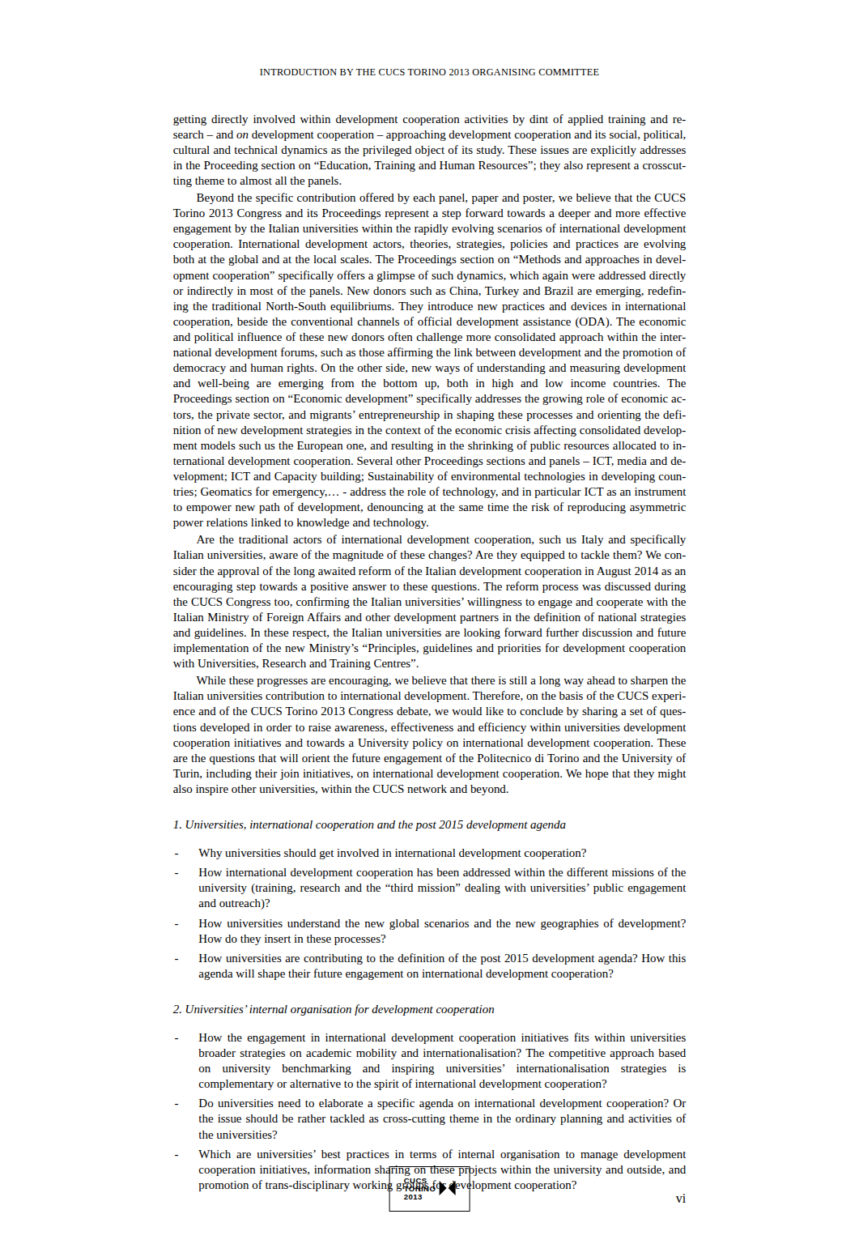Introduction by the CUCS Torino 2013 Organising Committee
getting directly involved within development cooperation activities by dint of applied training and research – and on development cooperation – approaching development cooperation and its social, political, cultural and technical dynamics as the privileged object of its study. These issues are explicitly addresses in the Proceeding section on “Education, Training and Human Resources”; they also represent a crosscutting theme to almost all the panels.
Beyond the specific contribution offered by each panel, paper and poster, we believe that the CUCS Torino 2013 Congress and its Proceedings represent a step forward towards a deeper and more effective engagement by the Italian universities within the rapidly evolving scenarios of international development cooperation. International development actors, theories, strategies, policies and practices are evolving both at the global and at the local scales. The Proceedings section on “Methods and approaches in development cooperation” specifically offers a glimpse of such dynamics, which again were addressed directly or indirectly in most of the panels. New donors such as China, Turkey and Brazil are emerging, redefining the traditional North-South equilibriums. They introduce new practices and devices in international cooperation, beside the conventional channels of official development assistance (ODA). The economic and political influence of these new donors often challenge more consolidated approach within the international development forums, such as those affirming the link between development and the promotion of democracy and human rights. On the other side, new ways of understanding and measuring development and well-being are emerging from the bottom up, both in high and low income countries. The Proceedings section on “Economic development” specifically addresses the growing role of economic actors, the private sector, and migrants’ entrepreneurship in shaping these processes and orienting the definition of new development strategies in the context of the economic crisis affecting consolidated development models such us the European one, and resulting in the shrinking of public resources allocated to international development cooperation. Several other Proceedings sections and panels – ICT, media and development; ICT and Capacity building; Sustainability of environmental technologies in developing countries; Geomatics for emergency,… - address the role of technology, and in particular ICT as an instrument to empower new path of development, denouncing at the same time the risk of reproducing asymmetric power relations linked to knowledge and technology.
Are the traditional actors of international development cooperation, such us Italy and specifically Italian universities, aware of the magnitude of these changes? Are they equipped to tackle them? We consider the approval of the long awaited reform of the Italian development cooperation in August 2014 as an encouraging step towards a positive answer to these questions. The reform process was discussed during the CUCS Congress too, confirming the Italian universities’ willingness to engage and cooperate with the Italian Ministry of Foreign Affairs and other development partners in the definition of national strategies and guidelines. In these respect, the Italian universities are looking forward further discussion and future implementation of the new Ministry’s “Principles, guidelines and priorities for development cooperation with Universities, Research and Training Centres”.
While these progresses are encouraging, we believe that there is still a long way ahead to sharpen the Italian universities contribution to international development. Therefore, on the basis of the CUCS experience and of the CUCS Torino 2013 Congress debate, we would like to conclude by sharing a set of questions developed in order to raise awareness, effectiveness and efficiency within universities development cooperation initiatives and towards a University policy on international development cooperation. These are the questions that will orient the future engagement of the Politecnico di Torino and the University of Turin, including their join initiatives, on international development cooperation. We hope that they might also inspire other universities, within the CUCS network and beyond.
1. Universities, international cooperation and the post 2015 development agenda
Why universities should get involved in international development cooperation?
How international development cooperation has been addressed within the different missions of the university (training, research and the “third mission” dealing with universities’ public engagement and outreach)?
How universities understand the new global scenarios and the new geographies of development? How do they insert in these processes?
How universities are contributing to the definition of the post 2015 development agenda? How this agenda will shape their future engagement on international development cooperation?
2. Universities’ internal organisation for development cooperation
How the engagement in international development cooperation initiatives fits within universities broader strategies on academic mobility and internationalisation? The competitive approach based on university benchmarking and inspiring universities’ internationalisation strategies is complementary or alternative to the spirit of international development cooperation?
Do universities need to elaborate a specific agenda on international development cooperation? Or the issue should be rather tackled as cross-cutting theme in the ordinary planning and activities of the universities?
Which are universities’ best practices in terms of internal organisation to manage development cooperation initiatives, information sharing on these projects within the university and outside, and promotion of trans-disciplinary working groups for development cooperation?
CUCS
TORINO
2013
vi